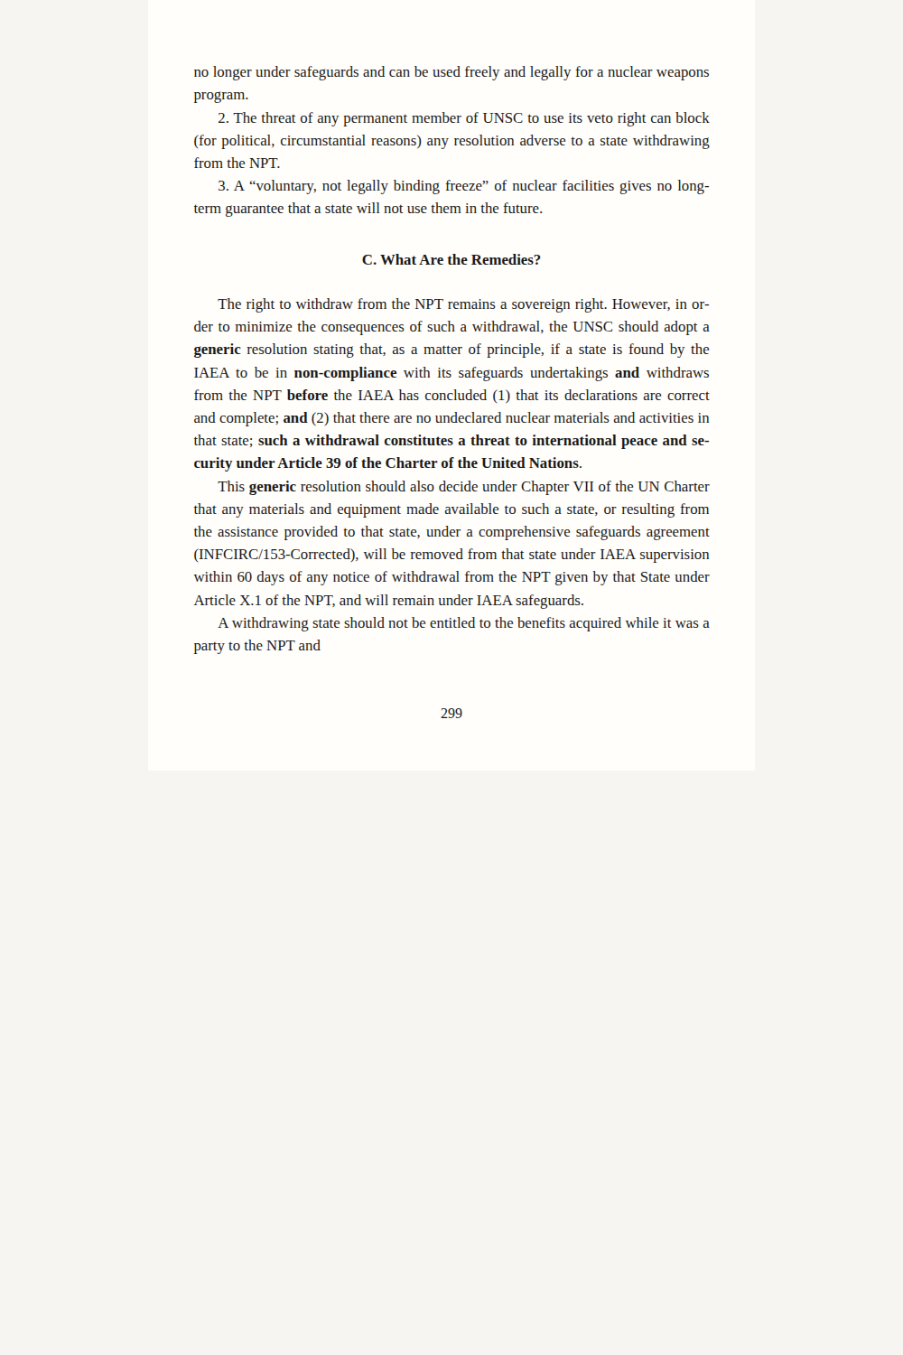no longer under safeguards and can be used freely and legally for a nuclear weapons program.
2. The threat of any permanent member of UNSC to use its veto right can block (for political, circumstantial reasons) any resolution adverse to a state withdrawing from the NPT.
3. A “voluntary, not legally binding freeze” of nuclear facilities gives no long-term guarantee that a state will not use them in the future.
C. What Are the Remedies?
The right to withdraw from the NPT remains a sovereign right. However, in order to minimize the consequences of such a withdrawal, the UNSC should adopt a generic resolution stating that, as a matter of principle, if a state is found by the IAEA to be in non-compliance with its safeguards undertakings and withdraws from the NPT before the IAEA has concluded (1) that its declarations are correct and complete; and (2) that there are no undeclared nuclear materials and activities in that state; such a withdrawal constitutes a threat to international peace and security under Article 39 of the Charter of the United Nations.
This generic resolution should also decide under Chapter VII of the UN Charter that any materials and equipment made available to such a state, or resulting from the assistance provided to that state, under a comprehensive safeguards agreement (INFCIRC/153-Corrected), will be removed from that state under IAEA supervision within 60 days of any notice of withdrawal from the NPT given by that State under Article X.1 of the NPT, and will remain under IAEA safeguards.
A withdrawing state should not be entitled to the benefits acquired while it was a party to the NPT and
299